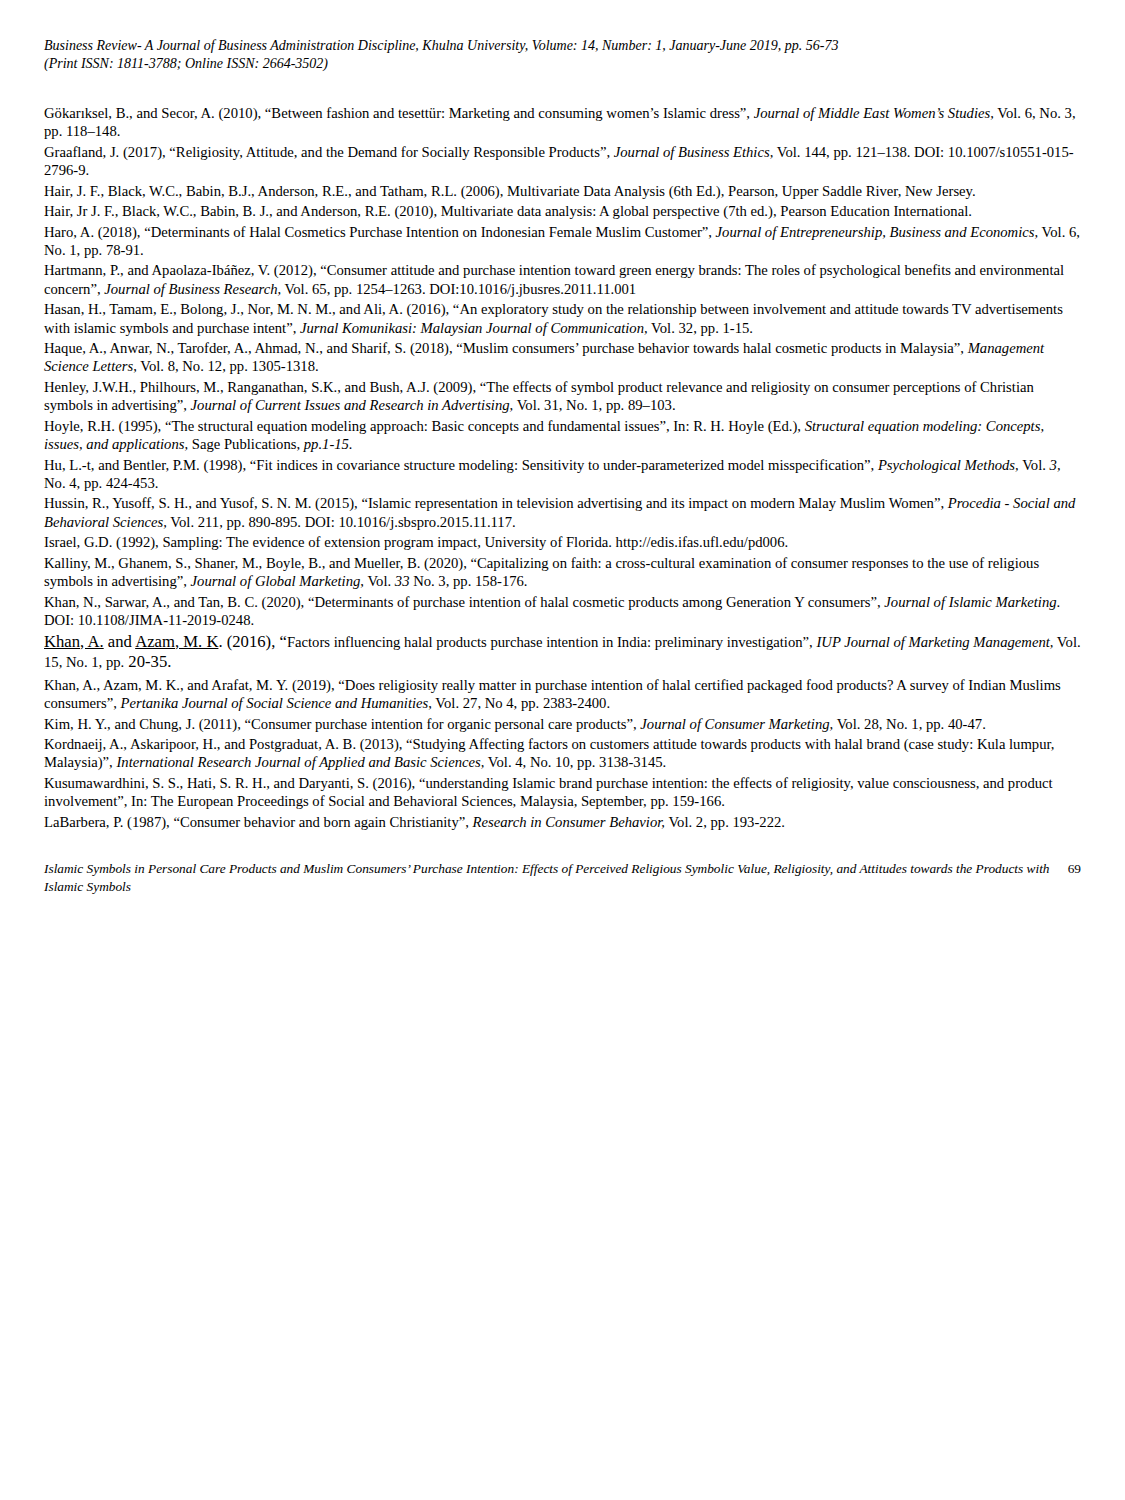Business Review- A Journal of Business Administration Discipline, Khulna University, Volume: 14, Number: 1, January-June 2019, pp. 56-73
(Print ISSN: 1811-3788; Online ISSN: 2664-3502)
Gökarıksel, B., and Secor, A. (2010), “Between fashion and tesettür: Marketing and consuming women’s Islamic dress”, Journal of Middle East Women’s Studies, Vol. 6, No. 3, pp. 118–148.
Graafland, J. (2017), “Religiosity, Attitude, and the Demand for Socially Responsible Products”, Journal of Business Ethics, Vol. 144, pp. 121–138. DOI: 10.1007/s10551-015-2796-9.
Hair, J. F., Black, W.C., Babin, B.J., Anderson, R.E., and Tatham, R.L. (2006), Multivariate Data Analysis (6th Ed.), Pearson, Upper Saddle River, New Jersey.
Hair, Jr J. F., Black, W.C., Babin, B. J., and Anderson, R.E. (2010), Multivariate data analysis: A global perspective (7th ed.), Pearson Education International.
Haro, A. (2018), “Determinants of Halal Cosmetics Purchase Intention on Indonesian Female Muslim Customer”, Journal of Entrepreneurship, Business and Economics, Vol. 6, No. 1, pp. 78-91.
Hartmann, P., and Apaolaza-Ibáñez, V. (2012), “Consumer attitude and purchase intention toward green energy brands: The roles of psychological benefits and environmental concern”, Journal of Business Research, Vol. 65, pp. 1254–1263. DOI:10.1016/j.jbusres.2011.11.001
Hasan, H., Tamam, E., Bolong, J., Nor, M. N. M., and Ali, A. (2016), “An exploratory study on the relationship between involvement and attitude towards TV advertisements with islamic symbols and purchase intent”, Jurnal Komunikasi: Malaysian Journal of Communication, Vol. 32, pp. 1-15.
Haque, A., Anwar, N., Tarofder, A., Ahmad, N., and Sharif, S. (2018), “Muslim consumers’ purchase behavior towards halal cosmetic products in Malaysia”, Management Science Letters, Vol. 8, No. 12, pp. 1305-1318.
Henley, J.W.H., Philhours, M., Ranganathan, S.K., and Bush, A.J. (2009), “The effects of symbol product relevance and religiosity on consumer perceptions of Christian symbols in advertising”, Journal of Current Issues and Research in Advertising, Vol. 31, No. 1, pp. 89–103.
Hoyle, R.H. (1995), “The structural equation modeling approach: Basic concepts and fundamental issues”, In: R. H. Hoyle (Ed.), Structural equation modeling: Concepts, issues, and applications, Sage Publications, pp.1-15.
Hu, L.-t, and Bentler, P.M. (1998), “Fit indices in covariance structure modeling: Sensitivity to under-parameterized model misspecification”, Psychological Methods, Vol. 3, No. 4, pp. 424-453.
Hussin, R., Yusoff, S. H., and Yusof, S. N. M. (2015), “Islamic representation in television advertising and its impact on modern Malay Muslim Women”, Procedia - Social and Behavioral Sciences, Vol. 211, pp. 890-895. DOI: 10.1016/j.sbspro.2015.11.117.
Israel, G.D. (1992), Sampling: The evidence of extension program impact, University of Florida. http://edis.ifas.ufl.edu/pd006.
Kalliny, M., Ghanem, S., Shaner, M., Boyle, B., and Mueller, B. (2020), “Capitalizing on faith: a cross-cultural examination of consumer responses to the use of religious symbols in advertising”, Journal of Global Marketing, Vol. 33 No. 3, pp. 158-176.
Khan, N., Sarwar, A., and Tan, B. C. (2020), “Determinants of purchase intention of halal cosmetic products among Generation Y consumers”, Journal of Islamic Marketing. DOI: 10.1108/JIMA-11-2019-0248.
Khan, A. and Azam, M. K. (2016), “Factors influencing halal products purchase intention in India: preliminary investigation”, IUP Journal of Marketing Management, Vol. 15, No. 1, pp. 20-35.
Khan, A., Azam, M. K., and Arafat, M. Y. (2019), “Does religiosity really matter in purchase intention of halal certified packaged food products? A survey of Indian Muslims consumers”, Pertanika Journal of Social Science and Humanities, Vol. 27, No 4, pp. 2383-2400.
Kim, H. Y., and Chung, J. (2011), “Consumer purchase intention for organic personal care products”, Journal of Consumer Marketing, Vol. 28, No. 1, pp. 40-47.
Kordnaeij, A., Askaripoor, H., and Postgraduat, A. B. (2013), “Studying Affecting factors on customers attitude towards products with halal brand (case study: Kula lumpur, Malaysia)”, International Research Journal of Applied and Basic Sciences, Vol. 4, No. 10, pp. 3138-3145.
Kusumawardhini, S. S., Hati, S. R. H., and Daryanti, S. (2016), “understanding Islamic brand purchase intention: the effects of religiosity, value consciousness, and product involvement”, In: The European Proceedings of Social and Behavioral Sciences, Malaysia, September, pp. 159-166.
LaBarbera, P. (1987), “Consumer behavior and born again Christianity”, Research in Consumer Behavior, Vol. 2, pp. 193-222.
69 Islamic Symbols in Personal Care Products and Muslim Consumers’ Purchase Intention: Effects of Perceived Religious Symbolic Value, Religiosity, and Attitudes towards the Products with Islamic Symbols